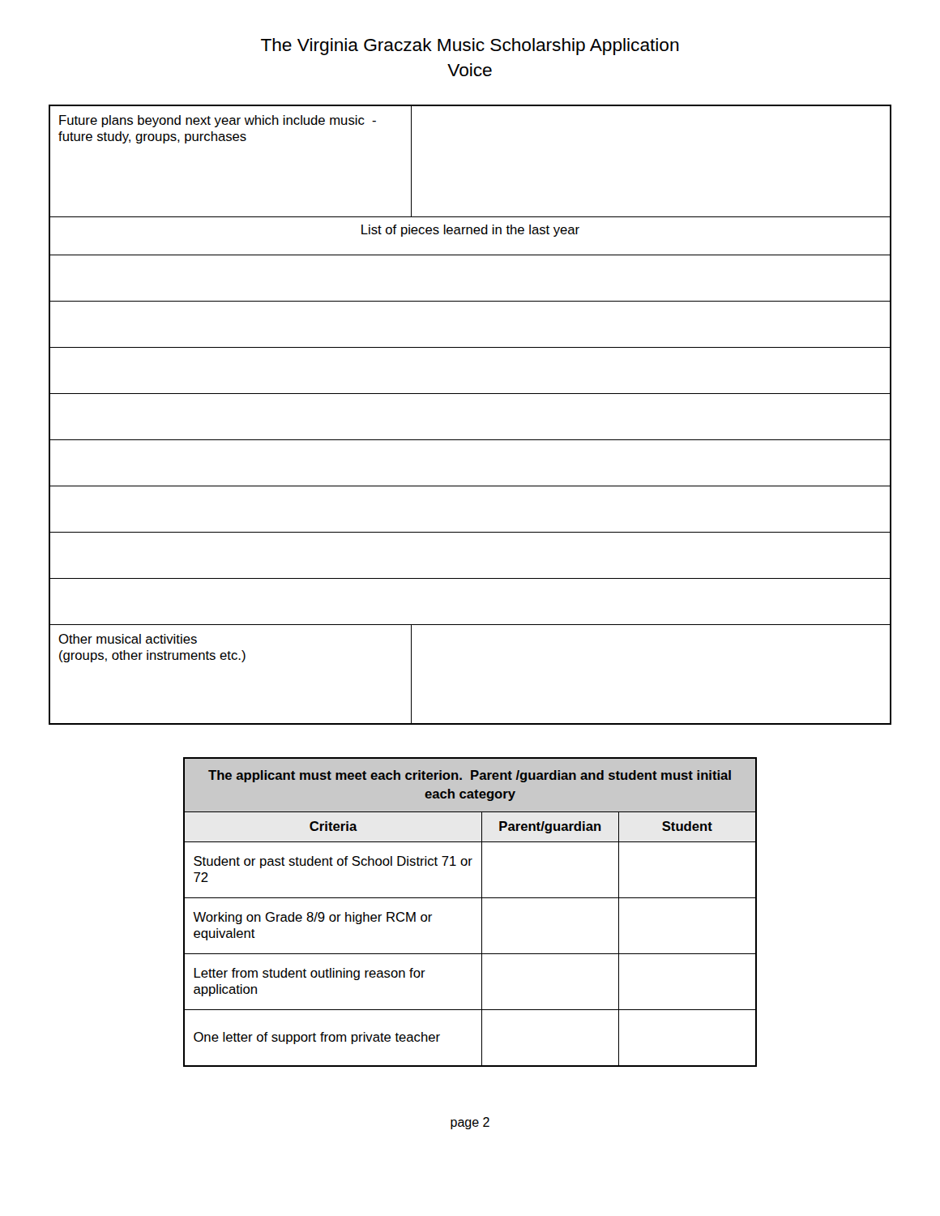The Virginia Graczak Music Scholarship Application
Voice
| Future plans beyond next year which include music - future study, groups, purchases | |
| List of pieces learned in the last year |
| Other musical activities (groups, other instruments etc.) | |
| The applicant must meet each criterion. Parent /guardian and student must initial each category |
| --- |
| Criteria | Parent/guardian | Student |
| Student or past student of School District 71 or 72 | | |
| Working on Grade 8/9 or higher RCM or equivalent | | |
| Letter from student outlining reason for application | | |
| One letter of support from private teacher | | |
page 2